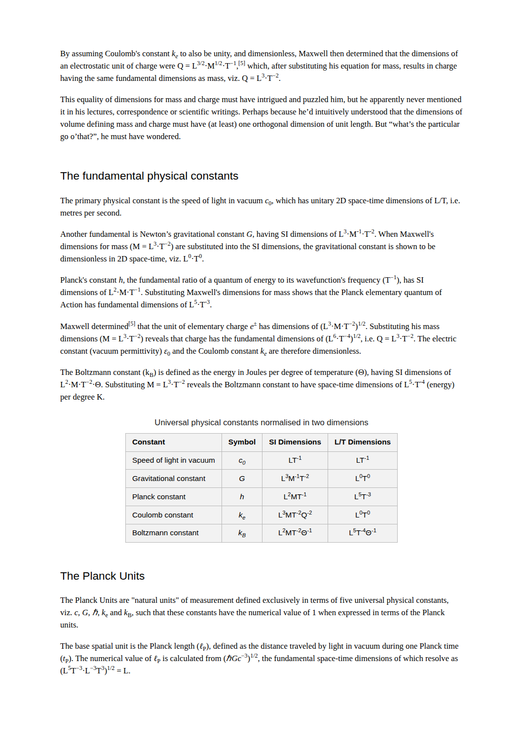By assuming Coulomb's constant ke to also be unity, and dimensionless, Maxwell then determined that the dimensions of an electrostatic unit of charge were Q = L3/2·M1/2·T−1,[5] which, after substituting his equation for mass, results in charge having the same fundamental dimensions as mass, viz. Q = L3·T−2.
This equality of dimensions for mass and charge must have intrigued and puzzled him, but he apparently never mentioned it in his lectures, correspondence or scientific writings. Perhaps because he’d intuitively understood that the dimensions of volume defining mass and charge must have (at least) one orthogonal dimension of unit length. But “what’s the particular go o’that?”, he must have wondered.
The fundamental physical constants
The primary physical constant is the speed of light in vacuum c0, which has unitary 2D space-time dimensions of L/T, i.e. metres per second.
Another fundamental is Newton’s gravitational constant G, having SI dimensions of L3·M-1·T-2. When Maxwell's dimensions for mass (M = L3·T−2) are substituted into the SI dimensions, the gravitational constant is shown to be dimensionless in 2D space-time, viz. L0·T0.
Planck's constant h, the fundamental ratio of a quantum of energy to its wavefunction's frequency (T−1), has SI dimensions of L2·M·T−1. Substituting Maxwell's dimensions for mass shows that the Planck elementary quantum of Action has fundamental dimensions of L5·T-3.
Maxwell determined[5] that the unit of elementary charge e± has dimensions of (L3·M·T−2)1/2. Substituting his mass dimensions (M = L3·T−2) reveals that charge has the fundamental dimensions of (L6·T−4)1/2, i.e. Q = L3·T−2. The electric constant (vacuum permittivity) ε0 and the Coulomb constant ke are therefore dimensionless.
The Boltzmann constant (kB) is defined as the energy in Joules per degree of temperature (Θ), having SI dimensions of L2·M·T−2·Θ. Substituting M = L3·T−2 reveals the Boltzmann constant to have space-time dimensions of L5·T-4 (energy) per degree K.
Universal physical constants normalised in two dimensions
| Constant | Symbol | SI Dimensions | L/T Dimensions |
| --- | --- | --- | --- |
| Speed of light in vacuum | c 0 | LT -1 | LT -1 |
| Gravitational constant | G | L 3 M -1 T -2 | L 0 T 0 |
| Planck constant | h | L 2 MT -1 | L 5 T -3 |
| Coulomb constant | k e | L 3 MT -2 Q -2 | L 0 T 0 |
| Boltzmann constant | k B | L 2 MT -2 Θ -1 | L 5 T -4 Θ -1 |
The Planck Units
The Planck Units are "natural units" of measurement defined exclusively in terms of five universal physical constants, viz. c, G, ℏ, ke and kB, such that these constants have the numerical value of 1 when expressed in terms of the Planck units.
The base spatial unit is the Planck length (ℓP), defined as the distance traveled by light in vacuum during one Planck time (tP). The numerical value of ℓP is calculated from (ℏGc−3)1/2, the fundamental space-time dimensions of which resolve as (L5T−3·L−3T3)1/2 = L.